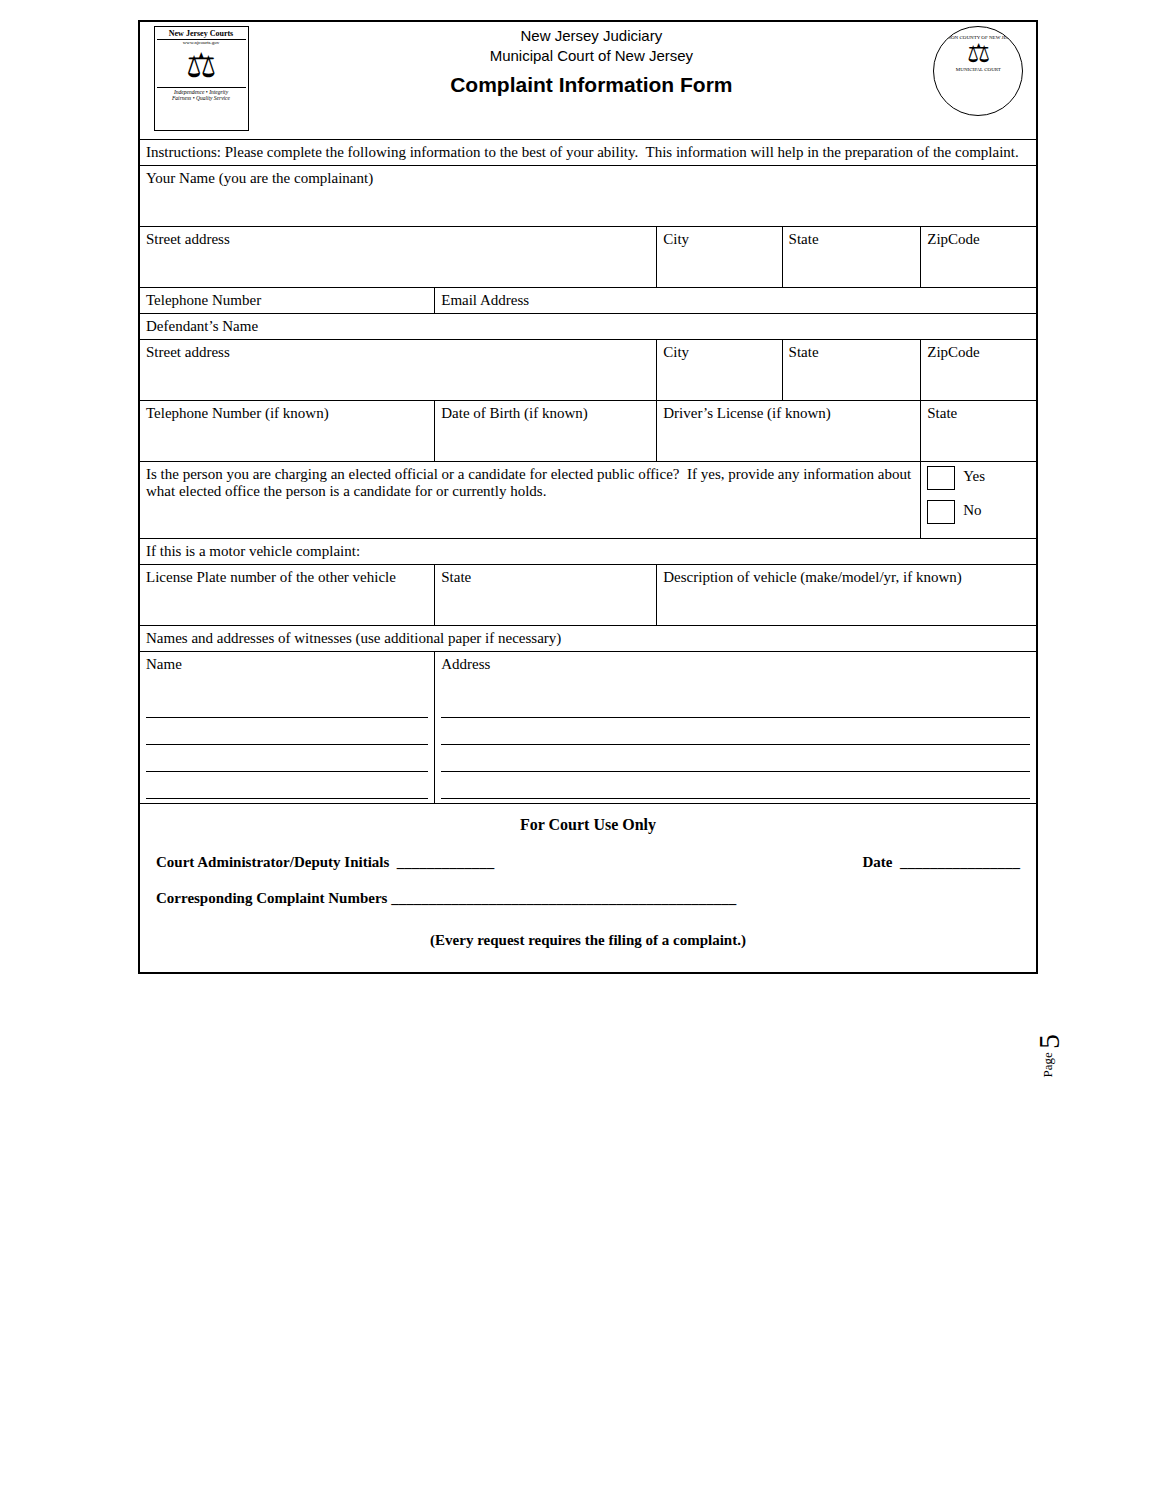| New Jersey Courts www.njcourts.gov ⚖ Independence • Integrity Fairness • Quality Service | New Jersey Judiciary Municipal Court of New Jersey Complaint Information Form | HUDSON COUNTY OF NEW JERSEY ⚖ MUNICIPAL COURT |
| Instructions: Please complete the following information to the best of your ability. This information will help in the preparation of the complaint. |
| Your Name (you are the complainant) |
| Street address | City | State | ZipCode |
| Telephone Number | Email Address |
| Defendant’s Name |
| Street address | City | State | ZipCode |
| Telephone Number (if known) | Date of Birth (if known) | Driver’s License (if known) | State |
| Is the person you are charging an elected official or a candidate for elected public office? If yes, provide any information about what elected office the person is a candidate for or currently holds. | Yes No |
| If this is a motor vehicle complaint: |
| License Plate number of the other vehicle | State | Description of vehicle (make/model/yr, if known) |
| Names and addresses of witnesses (use additional paper if necessary) |
| Name | Address |
| For Court Use Only Court Administrator/Deputy Initials _____________ Date ________________ Corresponding Complaint Numbers ______________________________________________ (Every request requires the filing of a complaint.) |
Page 5